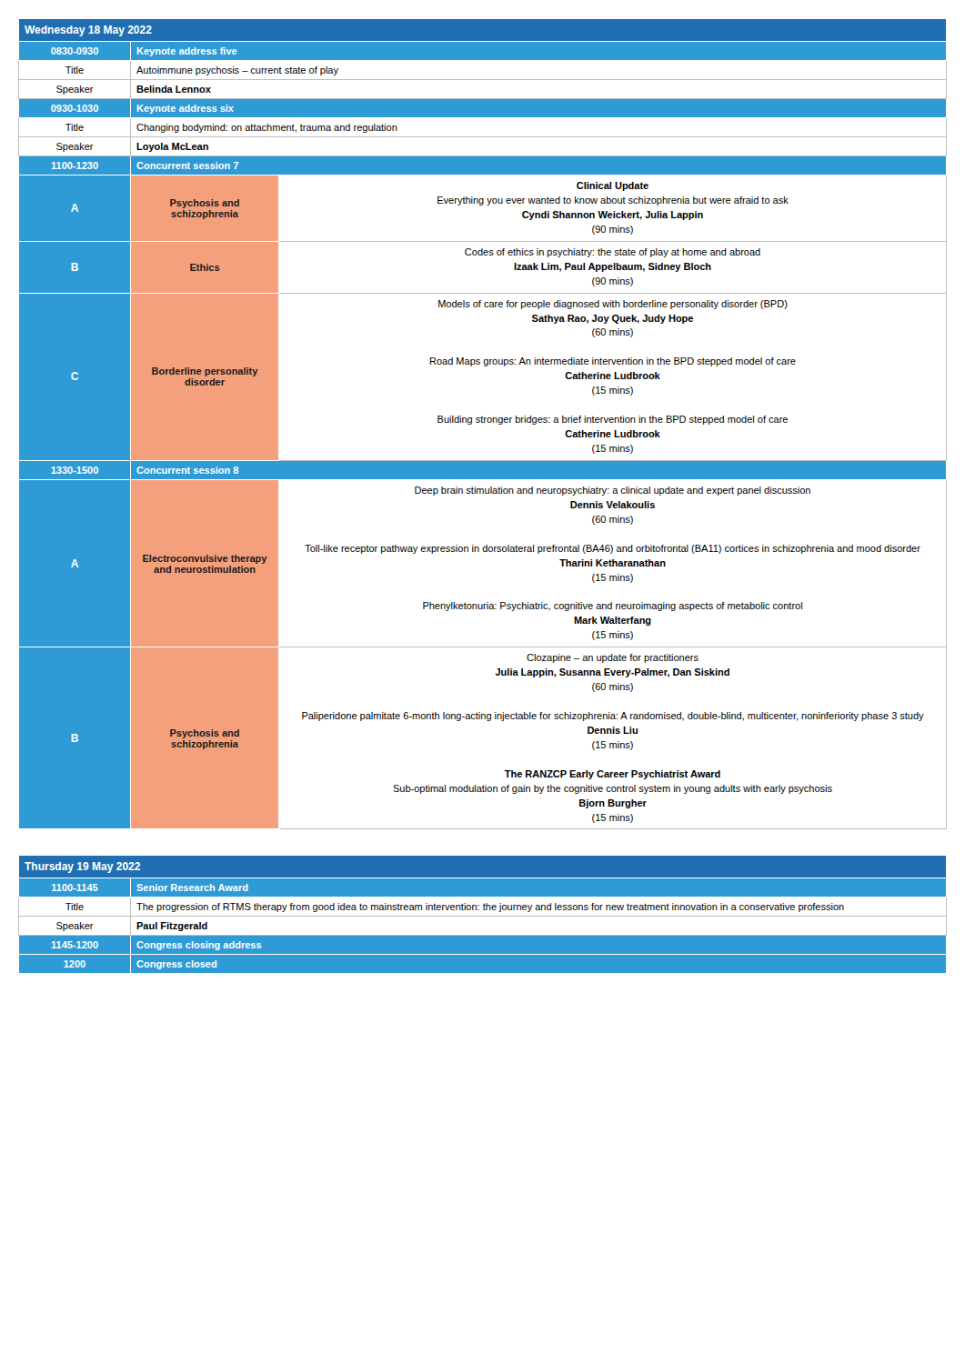| Wednesday 18 May 2022 |
| 0830-0930 | Keynote address five |
| Title | Autoimmune psychosis – current state of play |
| Speaker | Belinda Lennox |
| 0930-1030 | Keynote address six |
| Title | Changing bodymind: on attachment, trauma and regulation |
| Speaker | Loyola McLean |
| 1100-1230 | Concurrent session 7 |
| A | Psychosis and schizophrenia | Clinical Update Everything you ever wanted to know about schizophrenia but were afraid to ask Cyndi Shannon Weickert, Julia Lappin (90 mins) |
| B | Ethics | Codes of ethics in psychiatry: the state of play at home and abroad Izaak Lim, Paul Appelbaum, Sidney Bloch (90 mins) |
| C | Borderline personality disorder | Models of care for people diagnosed with borderline personality disorder (BPD) Sathya Rao, Joy Quek, Judy Hope (60 mins) Road Maps groups: An intermediate intervention in the BPD stepped model of care Catherine Ludbrook (15 mins) Building stronger bridges: a brief intervention in the BPD stepped model of care Catherine Ludbrook (15 mins) |
| 1330-1500 | Concurrent session 8 |
| A | Electroconvulsive therapy and neurostimulation | Deep brain stimulation and neuropsychiatry: a clinical update and expert panel discussion Dennis Velakoulis (60 mins) Toll-like receptor pathway expression in dorsolateral prefrontal (BA46) and orbitofrontal (BA11) cortices in schizophrenia and mood disorder Tharini Ketharanathan (15 mins) Phenylketonuria: Psychiatric, cognitive and neuroimaging aspects of metabolic control Mark Walterfang (15 mins) |
| B | Psychosis and schizophrenia | Clozapine – an update for practitioners Julia Lappin, Susanna Every-Palmer, Dan Siskind (60 mins) Paliperidone palmitate 6-month long-acting injectable for schizophrenia: A randomised, double-blind, multicenter, noninferiority phase 3 study Dennis Liu (15 mins) The RANZCP Early Career Psychiatrist Award Sub-optimal modulation of gain by the cognitive control system in young adults with early psychosis Bjorn Burgher (15 mins) |
| Thursday 19 May 2022 |
| 1100-1145 | Senior Research Award |
| Title | The progression of RTMS therapy from good idea to mainstream intervention: the journey and lessons for new treatment innovation in a conservative profession |
| Speaker | Paul Fitzgerald |
| 1145-1200 | Congress closing address |
| 1200 | Congress closed |